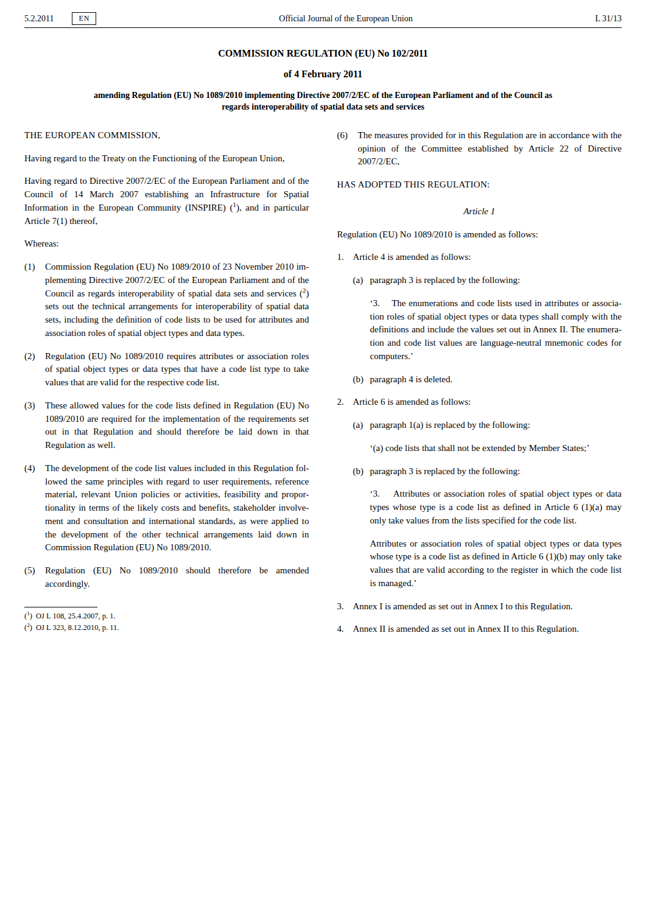5.2.2011 EN Official Journal of the European Union L 31/13
COMMISSION REGULATION (EU) No 102/2011
of 4 February 2011
amending Regulation (EU) No 1089/2010 implementing Directive 2007/2/EC of the European Parliament and of the Council as regards interoperability of spatial data sets and services
THE EUROPEAN COMMISSION,
Having regard to the Treaty on the Functioning of the European Union,
Having regard to Directive 2007/2/EC of the European Parliament and of the Council of 14 March 2007 establishing an Infrastructure for Spatial Information in the European Community (INSPIRE) (1), and in particular Article 7(1) thereof,
Whereas:
(1)
Commission Regulation (EU) No 1089/2010 of 23 November 2010 implementing Directive 2007/2/EC of the European Parliament and of the Council as regards interoperability of spatial data sets and services (2) sets out the technical arrangements for interoperability of spatial data sets, including the definition of code lists to be used for attributes and association roles of spatial object types and data types.
(2)
Regulation (EU) No 1089/2010 requires attributes or association roles of spatial object types or data types that have a code list type to take values that are valid for the respective code list.
(3)
These allowed values for the code lists defined in Regulation (EU) No 1089/2010 are required for the implementation of the requirements set out in that Regulation and should therefore be laid down in that Regulation as well.
(4)
The development of the code list values included in this Regulation followed the same principles with regard to user requirements, reference material, relevant Union policies or activities, feasibility and proportionality in terms of the likely costs and benefits, stakeholder involvement and consultation and international standards, as were applied to the development of the other technical arrangements laid down in Commission Regulation (EU) No 1089/2010.
(5)
Regulation (EU) No 1089/2010 should therefore be amended accordingly.
(1) OJ L 108, 25.4.2007, p. 1.
(2) OJ L 323, 8.12.2010, p. 11.
(6)
The measures provided for in this Regulation are in accordance with the opinion of the Committee established by Article 22 of Directive 2007/2/EC,
HAS ADOPTED THIS REGULATION:
Article 1
Regulation (EU) No 1089/2010 is amended as follows:
1.
Article 4 is amended as follows:
(a)
paragraph 3 is replaced by the following:
‘3. The enumerations and code lists used in attributes or association roles of spatial object types or data types shall comply with the definitions and include the values set out in Annex II. The enumeration and code list values are language-neutral mnemonic codes for computers.’
(b)
paragraph 4 is deleted.
2.
Article 6 is amended as follows:
(a)
paragraph 1(a) is replaced by the following:
‘(a) code lists that shall not be extended by Member States;’
(b)
paragraph 3 is replaced by the following:
‘3. Attributes or association roles of spatial object types or data types whose type is a code list as defined in Article 6 (1)(a) may only take values from the lists specified for the code list.
Attributes or association roles of spatial object types or data types whose type is a code list as defined in Article 6 (1)(b) may only take values that are valid according to the register in which the code list is managed.’
3.
Annex I is amended as set out in Annex I to this Regulation.
4.
Annex II is amended as set out in Annex II to this Regulation.